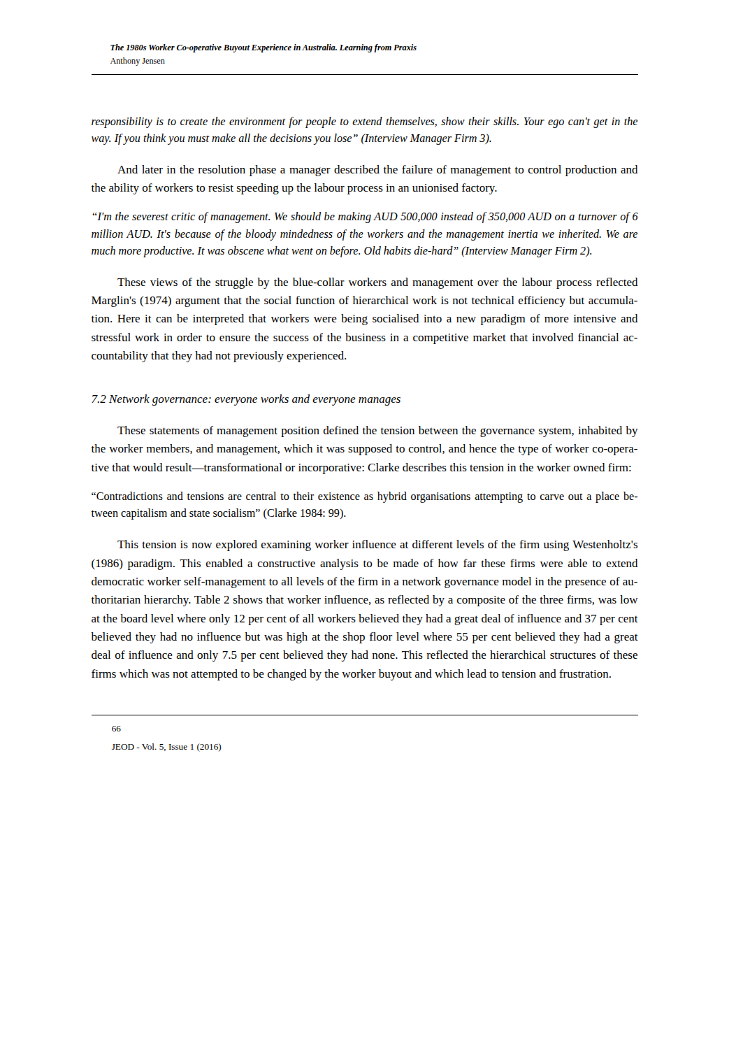The 1980s Worker Co-operative Buyout Experience in Australia. Learning from Praxis
Anthony Jensen
responsibility is to create the environment for people to extend themselves, show their skills. Your ego can't get in the way. If you think you must make all the decisions you lose” (Interview Manager Firm 3).
And later in the resolution phase a manager described the failure of management to control production and the ability of workers to resist speeding up the labour process in an unionised factory.
“I'm the severest critic of management. We should be making AUD 500,000 instead of 350,000 AUD on a turnover of 6 million AUD. It's because of the bloody mindedness of the workers and the management inertia we inherited. We are much more productive. It was obscene what went on before. Old habits die-hard” (Interview Manager Firm 2).
These views of the struggle by the blue-collar workers and management over the labour process reflected Marglin's (1974) argument that the social function of hierarchical work is not technical efficiency but accumulation. Here it can be interpreted that workers were being socialised into a new paradigm of more intensive and stressful work in order to ensure the success of the business in a competitive market that involved financial accountability that they had not previously experienced.
7.2 Network governance: everyone works and everyone manages
These statements of management position defined the tension between the governance system, inhabited by the worker members, and management, which it was supposed to control, and hence the type of worker co-operative that would result—transformational or incorporative: Clarke describes this tension in the worker owned firm:
“Contradictions and tensions are central to their existence as hybrid organisations attempting to carve out a place between capitalism and state socialism” (Clarke 1984: 99).
This tension is now explored examining worker influence at different levels of the firm using Westenholtz's (1986) paradigm. This enabled a constructive analysis to be made of how far these firms were able to extend democratic worker self-management to all levels of the firm in a network governance model in the presence of authoritarian hierarchy. Table 2 shows that worker influence, as reflected by a composite of the three firms, was low at the board level where only 12 per cent of all workers believed they had a great deal of influence and 37 per cent believed they had no influence but was high at the shop floor level where 55 per cent believed they had a great deal of influence and only 7.5 per cent believed they had none. This reflected the hierarchical structures of these firms which was not attempted to be changed by the worker buyout and which lead to tension and frustration.
66
JEOD - Vol. 5, Issue 1 (2016)